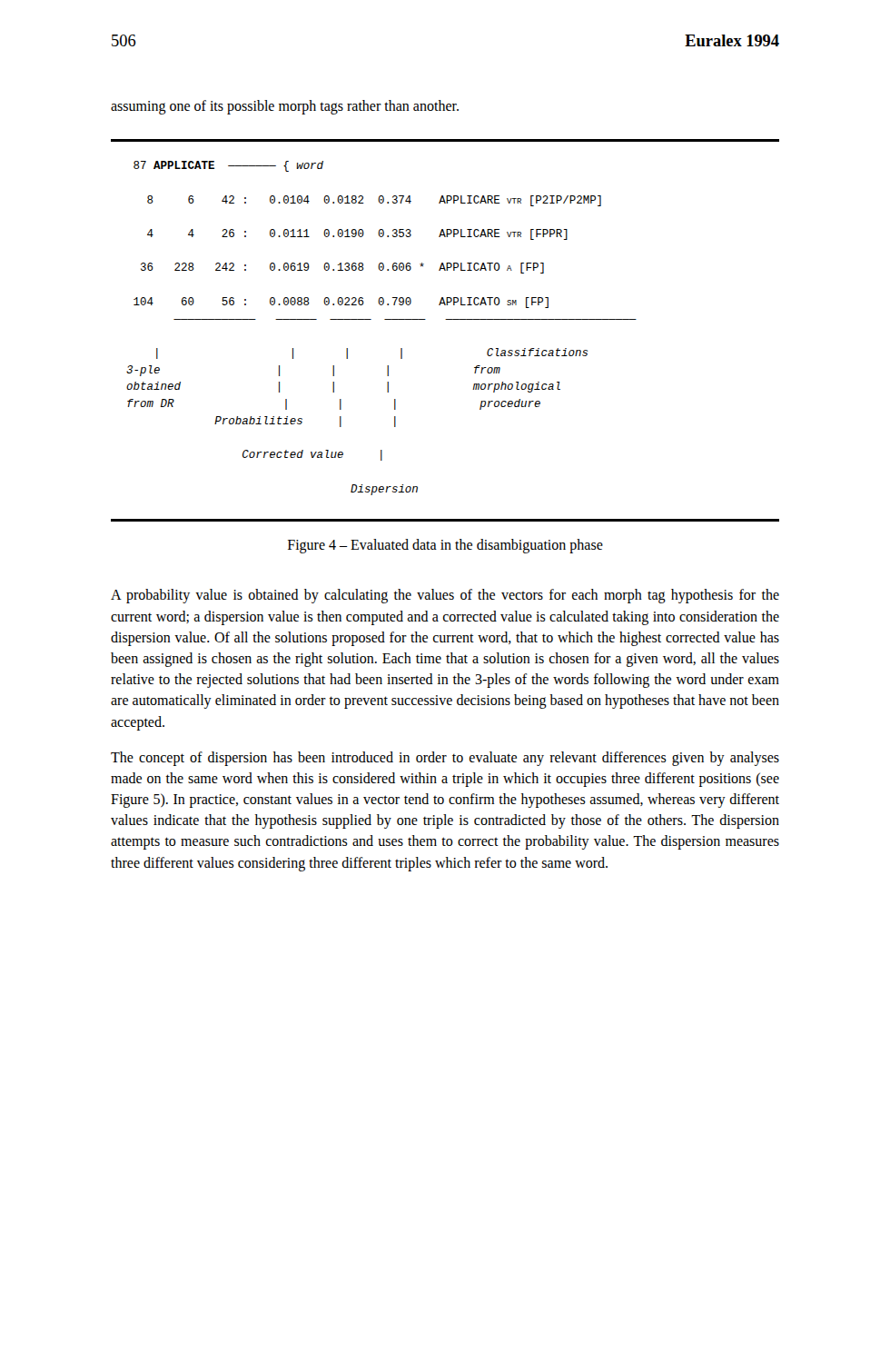506 Euralex 1994
assuming one of its possible morph tags rather than another.
  87 APPLICATE  ——————— { word

    8     6    42 :   0.0104  0.0182  0.374    APPLICARE vtr [P2IP/P2MP]

    4     4    26 :   0.0111  0.0190  0.353    APPLICARE vtr [FPPR]

   36   228   242 :   0.0619  0.1368  0.606 *  APPLICATO a [FP]

  104    60    56 :   0.0088  0.0226  0.790    APPLICATO sm [FP]
        ————————————   ——————  ——————  ——————   ————————————————————————————

     |                   |       |       |            Classifications
 3-ple                 |       |       |            from
 obtained              |       |       |            morphological
 from DR                |       |       |            procedure
              Probabilities     |       |

                  Corrected value     |

                                  Dispersion
Figure 4 – Evaluated data in the disambiguation phase
A probability value is obtained by calculating the values of the vectors for each morph tag hypothesis for the current word; a dispersion value is then computed and a corrected value is calculated taking into consideration the dispersion value. Of all the solutions proposed for the current word, that to which the highest corrected value has been assigned is chosen as the right solution. Each time that a solution is chosen for a given word, all the values relative to the rejected solutions that had been inserted in the 3-ples of the words following the word under exam are automatically eliminated in order to prevent successive decisions being based on hypotheses that have not been accepted.
The concept of dispersion has been introduced in order to evaluate any relevant differences given by analyses made on the same word when this is considered within a triple in which it occupies three different positions (see Figure 5). In practice, constant values in a vector tend to confirm the hypotheses assumed, whereas very different values indicate that the hypothesis supplied by one triple is contradicted by those of the others. The dispersion attempts to measure such contradictions and uses them to correct the probability value. The dispersion measures three different values considering three different triples which refer to the same word.